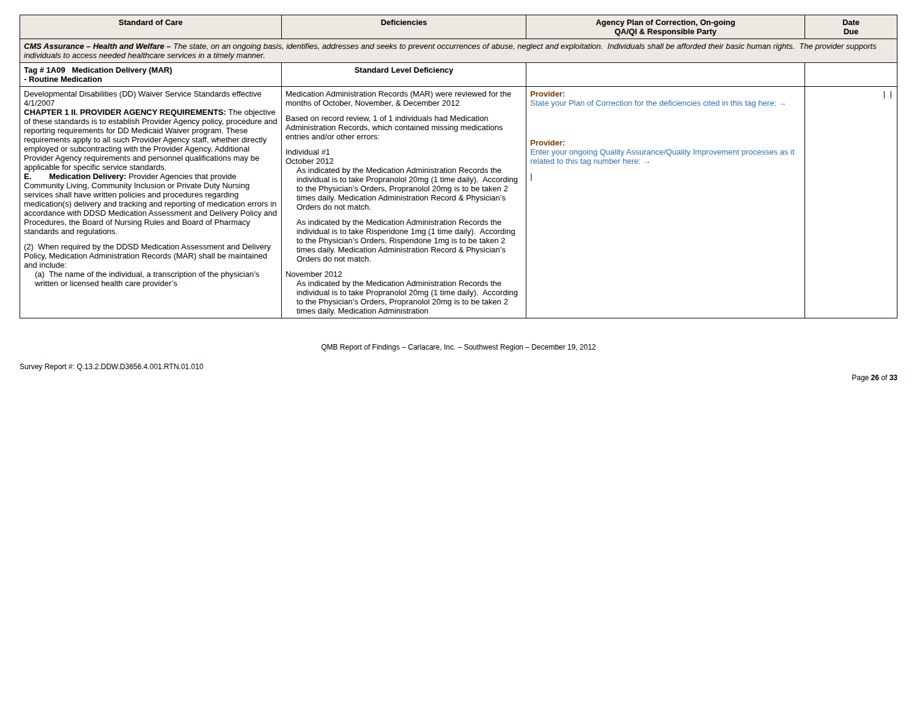| Standard of Care | Deficiencies | Agency Plan of Correction, On-going QA/QI & Responsible Party | Date Due |
| --- | --- | --- | --- |
| CMS Assurance – Health and Welfare – The state, on an ongoing basis, identifies, addresses and seeks to prevent occurrences of abuse, neglect and exploitation. Individuals shall be afforded their basic human rights. The provider supports individuals to access needed healthcare services in a timely manner. |
| Tag # 1A09 Medication Delivery (MAR) - Routine Medication | Standard Level Deficiency | | |
| Developmental Disabilities (DD) Waiver Service Standards effective 4/1/2007 CHAPTER 1 II. PROVIDER AGENCY REQUIREMENTS: The objective of these standards is to establish Provider Agency policy, procedure and reporting requirements for DD Medicaid Waiver program. These requirements apply to all such Provider Agency staff, whether directly employed or subcontracting with the Provider Agency. Additional Provider Agency requirements and personnel qualifications may be applicable for specific service standards. E. Medication Delivery: Provider Agencies that provide Community Living, Community Inclusion or Private Duty Nursing services shall have written policies and procedures regarding medication(s) delivery and tracking and reporting of medication errors in accordance with DDSD Medication Assessment and Delivery Policy and Procedures, the Board of Nursing Rules and Board of Pharmacy standards and regulations. (2) When required by the DDSD Medication Assessment and Delivery Policy, Medication Administration Records (MAR) shall be maintained and include: (a) The name of the individual, a transcription of the physician’s written or licensed health care provider’s | Medication Administration Records (MAR) were reviewed for the months of October, November, & December 2012 Based on record review, 1 of 1 individuals had Medication Administration Records, which contained missing medications entries and/or other errors: Individual #1 October 2012 As indicated by the Medication Administration Records the individual is to take Propranolol 20mg (1 time daily). According to the Physician’s Orders, Propranolol 20mg is to be taken 2 times daily. Medication Administration Record & Physician’s Orders do not match. As indicated by the Medication Administration Records the individual is to take Risperidone 1mg (1 time daily). According to the Physician’s Orders, Risperidone 1mg is to be taken 2 times daily. Medication Administration Record & Physician’s Orders do not match. November 2012 As indicated by the Medication Administration Records the individual is to take Propranolol 20mg (1 time daily). According to the Physician’s Orders, Propranolol 20mg is to be taken 2 times daily. Medication Administration | Provider: State your Plan of Correction for the deficiencies cited in this tag here: → Provider: Enter your ongoing Quality Assurance/Quality Improvement processes as it related to this tag number here: → / | / / |
QMB Report of Findings – Carlacare, Inc. – Southwest Region – December 19, 2012
Survey Report #: Q.13.2.DDW.D3656.4.001.RTN.01.010
Page 26 of 33